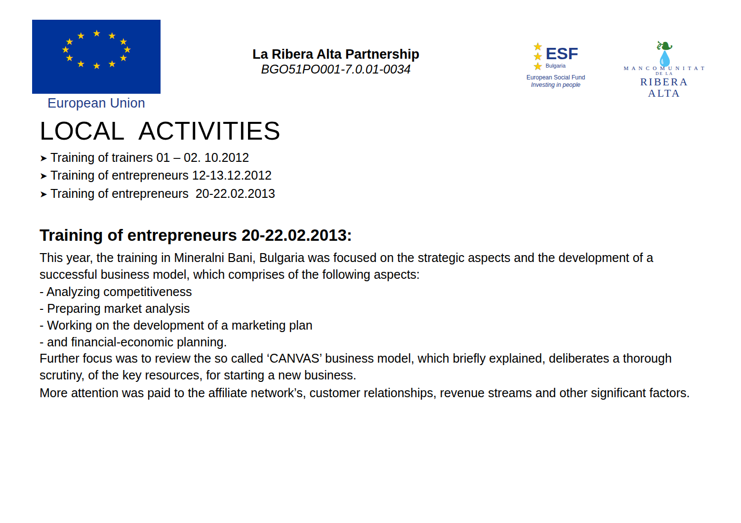★ ★ ★ ★ ★ ★ ★ ★ ★ ★ ★ ★
European Union
La Ribera Alta Partnership
BGO51PO001-7.0.01-0034
★★★
ESF
Bulgaria
European Social Fund
Investing in people
❧
💧
M A N C O M U N I T A T
DE LA
RIBERA
ALTA
LOCAL ACTIVITIES
Training of trainers 01 – 02. 10.2012
Training of entrepreneurs 12-13.12.2012
Training of entrepreneurs 20-22.02.2013
Training of entrepreneurs 20-22.02.2013:
This year, the training in Mineralni Bani, Bulgaria was focused on the strategic aspects and the development of a successful business model, which comprises of the following aspects:
- Analyzing competitiveness
- Preparing market analysis
- Working on the development of a marketing plan
- and financial-economic planning.
Further focus was to review the so called ‘CANVAS’ business model, which briefly explained, deliberates a thorough scrutiny, of the key resources, for starting a new business.
More attention was paid to the affiliate network’s, customer relationships, revenue streams and other significant factors.